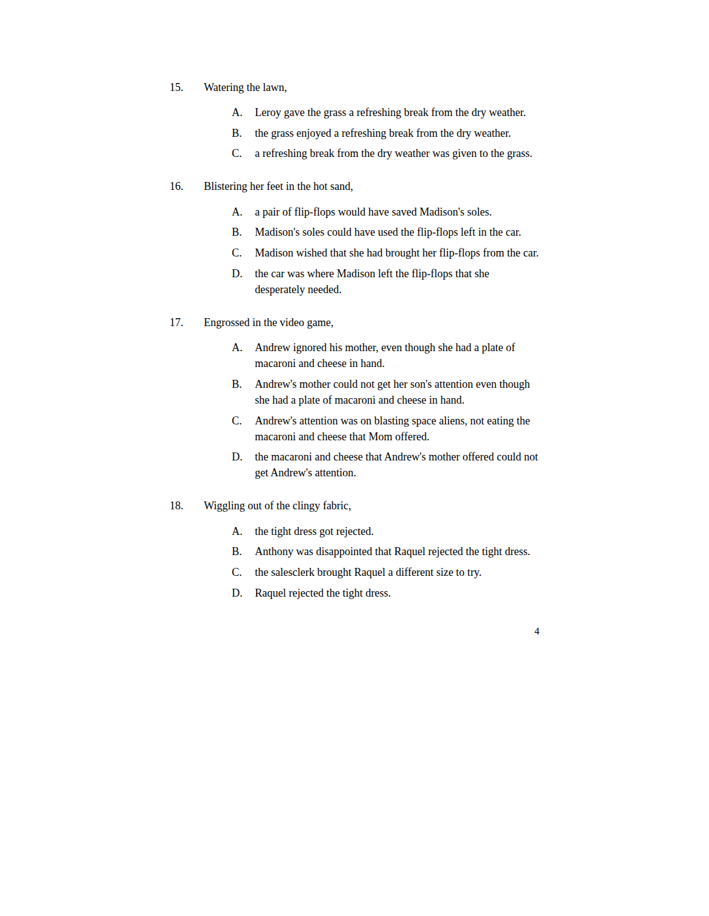15.
Watering the lawn,
A. Leroy gave the grass a refreshing break from the dry weather.
B. the grass enjoyed a refreshing break from the dry weather.
C. a refreshing break from the dry weather was given to the grass.
16.
Blistering her feet in the hot sand,
A. a pair of flip-flops would have saved Madison's soles.
B. Madison's soles could have used the flip-flops left in the car.
C. Madison wished that she had brought her flip-flops from the car.
D. the car was where Madison left the flip-flops that she desperately needed.
17.
Engrossed in the video game,
A. Andrew ignored his mother, even though she had a plate of macaroni and cheese in hand.
B. Andrew's mother could not get her son's attention even though she had a plate of macaroni and cheese in hand.
C. Andrew's attention was on blasting space aliens, not eating the macaroni and cheese that Mom offered.
D. the macaroni and cheese that Andrew's mother offered could not get Andrew's attention.
18.
Wiggling out of the clingy fabric,
A. the tight dress got rejected.
B. Anthony was disappointed that Raquel rejected the tight dress.
C. the salesclerk brought Raquel a different size to try.
D. Raquel rejected the tight dress.
4